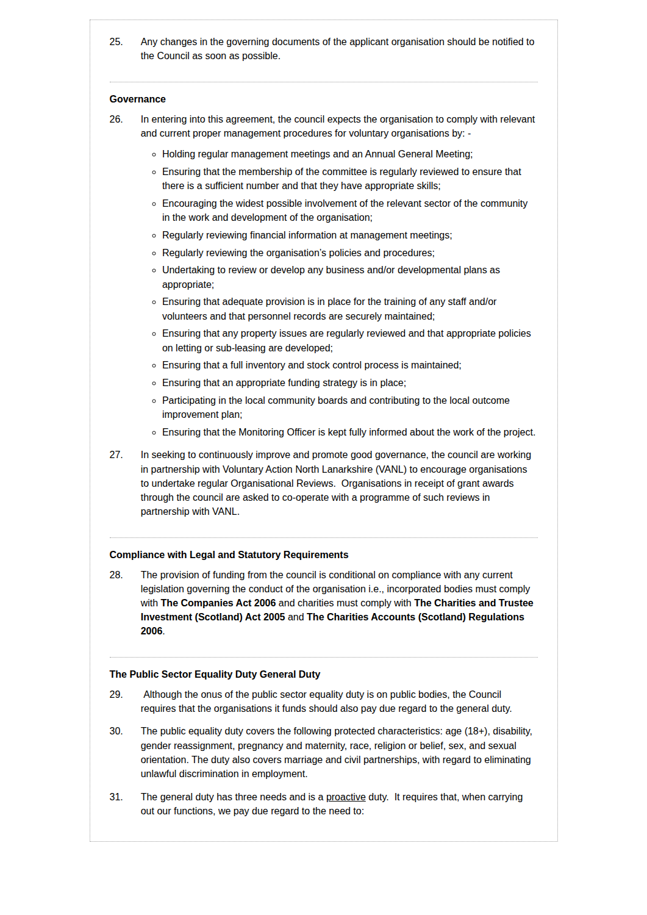25. Any changes in the governing documents of the applicant organisation should be notified to the Council as soon as possible.
Governance
26. In entering into this agreement, the council expects the organisation to comply with relevant and current proper management procedures for voluntary organisations by: -
Holding regular management meetings and an Annual General Meeting;
Ensuring that the membership of the committee is regularly reviewed to ensure that there is a sufficient number and that they have appropriate skills;
Encouraging the widest possible involvement of the relevant sector of the community in the work and development of the organisation;
Regularly reviewing financial information at management meetings;
Regularly reviewing the organisation’s policies and procedures;
Undertaking to review or develop any business and/or developmental plans as appropriate;
Ensuring that adequate provision is in place for the training of any staff and/or volunteers and that personnel records are securely maintained;
Ensuring that any property issues are regularly reviewed and that appropriate policies on letting or sub-leasing are developed;
Ensuring that a full inventory and stock control process is maintained;
Ensuring that an appropriate funding strategy is in place;
Participating in the local community boards and contributing to the local outcome improvement plan;
Ensuring that the Monitoring Officer is kept fully informed about the work of the project.
27. In seeking to continuously improve and promote good governance, the council are working in partnership with Voluntary Action North Lanarkshire (VANL) to encourage organisations to undertake regular Organisational Reviews. Organisations in receipt of grant awards through the council are asked to co-operate with a programme of such reviews in partnership with VANL.
Compliance with Legal and Statutory Requirements
28. The provision of funding from the council is conditional on compliance with any current legislation governing the conduct of the organisation i.e., incorporated bodies must comply with The Companies Act 2006 and charities must comply with The Charities and Trustee Investment (Scotland) Act 2005 and The Charities Accounts (Scotland) Regulations 2006.
The Public Sector Equality Duty General Duty
29. Although the onus of the public sector equality duty is on public bodies, the Council requires that the organisations it funds should also pay due regard to the general duty.
30. The public equality duty covers the following protected characteristics: age (18+), disability, gender reassignment, pregnancy and maternity, race, religion or belief, sex, and sexual orientation. The duty also covers marriage and civil partnerships, with regard to eliminating unlawful discrimination in employment.
31. The general duty has three needs and is a proactive duty. It requires that, when carrying out our functions, we pay due regard to the need to: